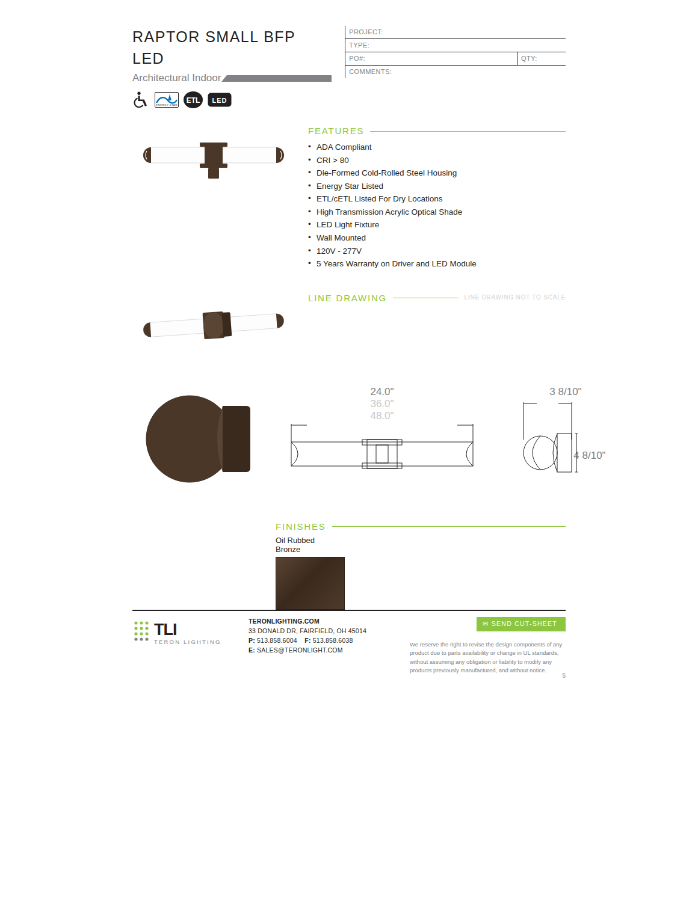Raptor Small BFP LED
Architectural Indoor
ENERGY STAR ETL LED
| PROJECT: |
| TYPE: |
| PO#: | QTY: |
| COMMENTS: |
Features
ADA Compliant
CRI > 80
Die-Formed Cold-Rolled Steel Housing
Energy Star Listed
ETL/cETL Listed For Dry Locations
High Transmission Acrylic Optical Shade
LED Light Fixture
Wall Mounted
120V - 277V
5 Years Warranty on Driver and LED Module
Line Drawing
LINE DRAWING NOT TO SCALE
24.0" 36.0" 48.0" 3 8/10" 4 8/10"
Finishes
Oil Rubbed
Bronze
TLI TERON LIGHTING
TERONLIGHTING.COM
33 DONALD DR, FAIRFIELD, OH 45014
P: 513.858.6004 F: 513.858.6038
E: SALES@TERONLIGHT.COM
✉ SEND CUT-SHEET
We reserve the right to revise the design components of any product due to parts availability or change in UL standards, without assuming any obligation or liability to modify any products previously manufactured, and without notice.
5